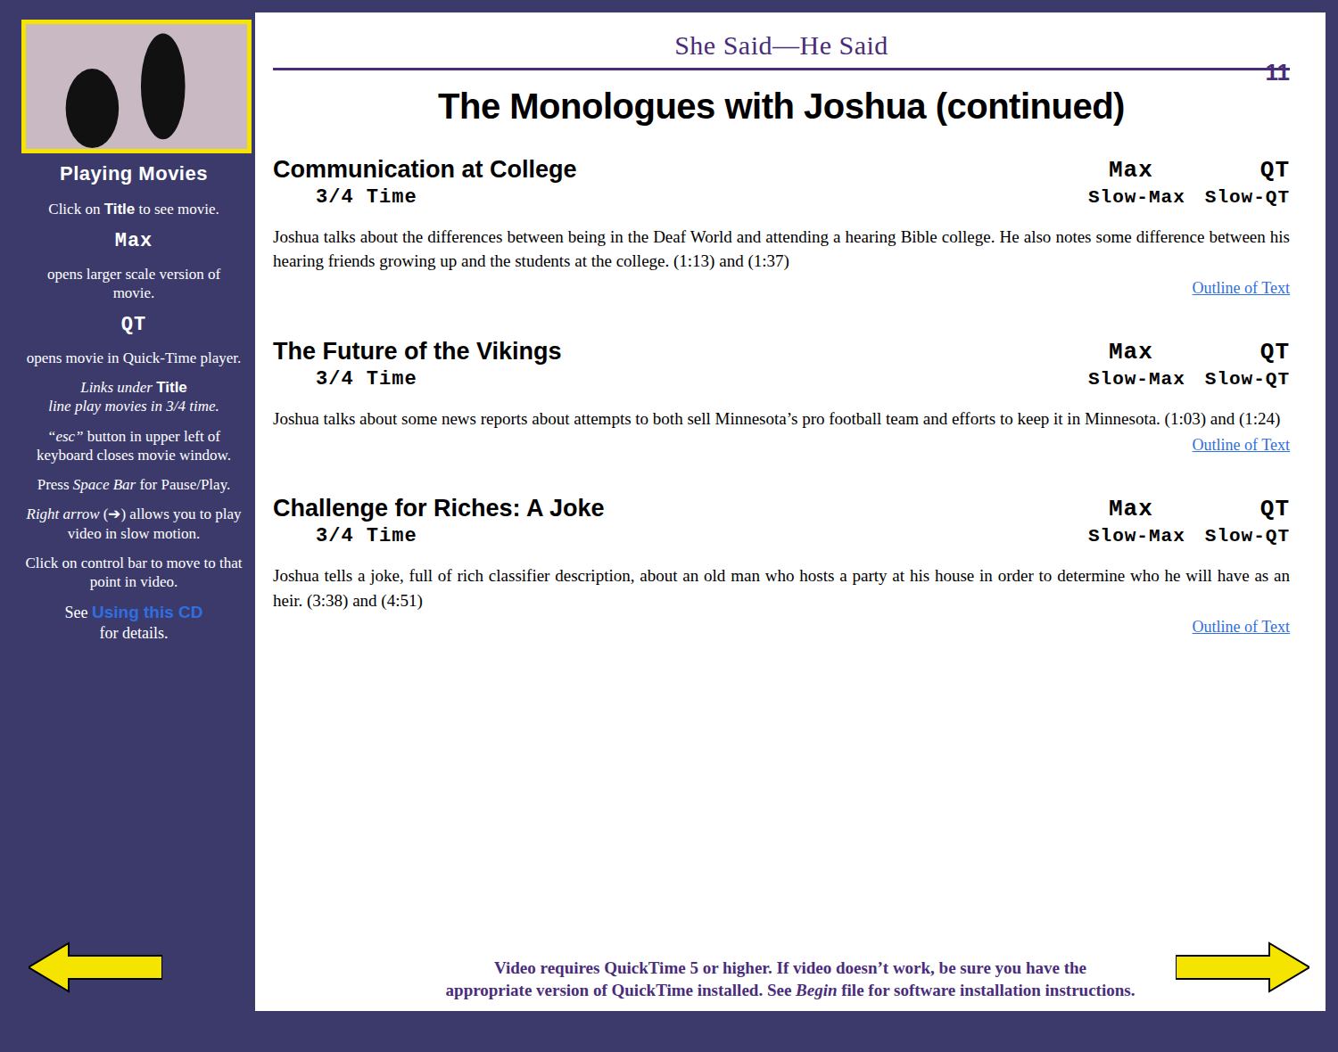Playing Movies
Click on Title to see movie.
Max
opens larger scale version of movie.
QT
opens movie in Quick-Time player.
Links under Title
line play movies in 3/4 time.
“esc” button in upper left of keyboard closes movie window.
Press Space Bar for Pause/Play.
Right arrow (➔) allows you to play video in slow motion.
Click on control bar to move to that point in video.
See Using this CD
for details.
She Said—He Said
11
The Monologues with Joshua (continued)
Communication at College 3/4 Time
Max QT
Slow-Max Slow-QT
Joshua talks about the differences between being in the Deaf World and attending a hearing Bible college. He also notes some difference between his hearing friends growing up and the students at the college. (1:13) and (1:37)
Outline of Text
The Future of the Vikings 3/4 Time
Max QT
Slow-Max Slow-QT
Joshua talks about some news reports about attempts to both sell Minnesota’s pro football team and efforts to keep it in Minnesota. (1:03) and (1:24)
Outline of Text
Challenge for Riches: A Joke 3/4 Time
Max QT
Slow-Max Slow-QT
Joshua tells a joke, full of rich classifier description, about an old man who hosts a party at his house in order to determine who he will have as an heir. (3:38) and (4:51)
Outline of Text
Video requires QuickTime 5 or higher. If video doesn’t work, be sure you have the
appropriate version of QuickTime installed. See Begin file for software installation instructions.